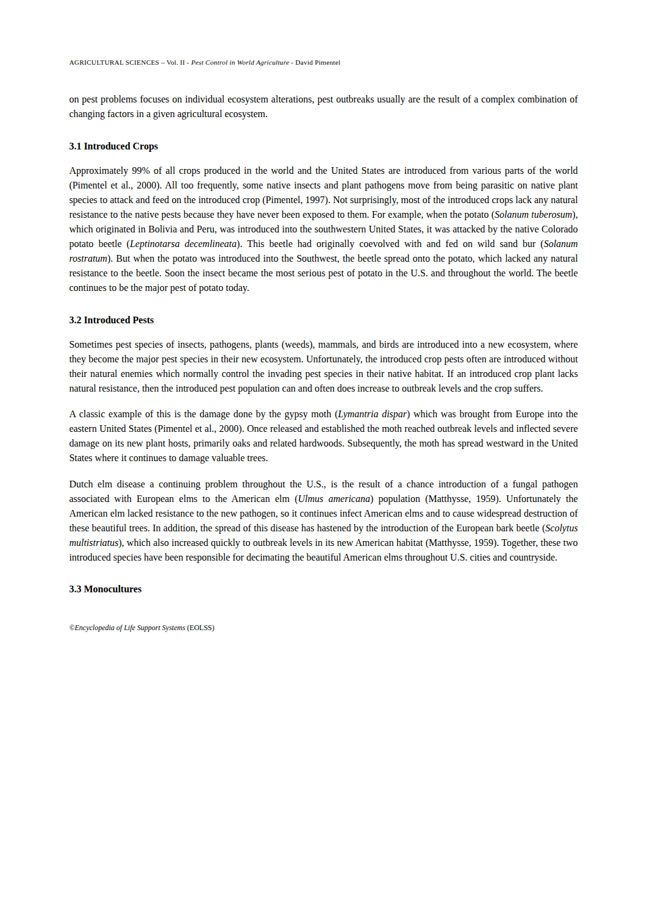Agricultural Sciences – Vol. II - Pest Control in World Agriculture - David Pimentel
on pest problems focuses on individual ecosystem alterations, pest outbreaks usually are the result of a complex combination of changing factors in a given agricultural ecosystem.
3.1 Introduced Crops
Approximately 99% of all crops produced in the world and the United States are introduced from various parts of the world (Pimentel et al., 2000). All too frequently, some native insects and plant pathogens move from being parasitic on native plant species to attack and feed on the introduced crop (Pimentel, 1997). Not surprisingly, most of the introduced crops lack any natural resistance to the native pests because they have never been exposed to them. For example, when the potato (Solanum tuberosum), which originated in Bolivia and Peru, was introduced into the southwestern United States, it was attacked by the native Colorado potato beetle (Leptinotarsa decemlineata). This beetle had originally coevolved with and fed on wild sand bur (Solanum rostratum). But when the potato was introduced into the Southwest, the beetle spread onto the potato, which lacked any natural resistance to the beetle. Soon the insect became the most serious pest of potato in the U.S. and throughout the world. The beetle continues to be the major pest of potato today.
3.2 Introduced Pests
Sometimes pest species of insects, pathogens, plants (weeds), mammals, and birds are introduced into a new ecosystem, where they become the major pest species in their new ecosystem. Unfortunately, the introduced crop pests often are introduced without their natural enemies which normally control the invading pest species in their native habitat. If an introduced crop plant lacks natural resistance, then the introduced pest population can and often does increase to outbreak levels and the crop suffers.
A classic example of this is the damage done by the gypsy moth (Lymantria dispar) which was brought from Europe into the eastern United States (Pimentel et al., 2000). Once released and established the moth reached outbreak levels and inflected severe damage on its new plant hosts, primarily oaks and related hardwoods. Subsequently, the moth has spread westward in the United States where it continues to damage valuable trees.
Dutch elm disease a continuing problem throughout the U.S., is the result of a chance introduction of a fungal pathogen associated with European elms to the American elm (Ulmus americana) population (Matthysse, 1959). Unfortunately the American elm lacked resistance to the new pathogen, so it continues infect American elms and to cause widespread destruction of these beautiful trees. In addition, the spread of this disease has hastened by the introduction of the European bark beetle (Scolytus multistriatus), which also increased quickly to outbreak levels in its new American habitat (Matthysse, 1959). Together, these two introduced species have been responsible for decimating the beautiful American elms throughout U.S. cities and countryside.
3.3 Monocultures
©Encyclopedia of Life Support Systems (EOLSS)